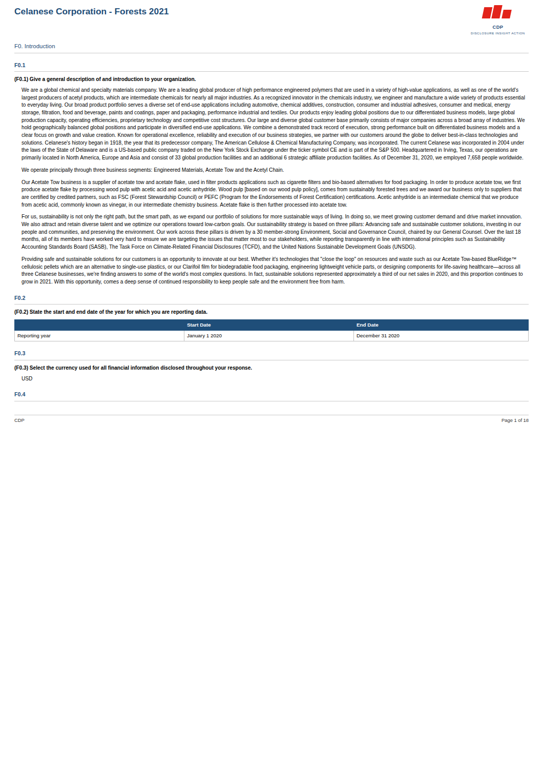Celanese Corporation - Forests 2021
CDP
DISCLOSURE INSIGHT ACTION
F0. Introduction
F0.1
(F0.1) Give a general description of and introduction to your organization.
We are a global chemical and specialty materials company. We are a leading global producer of high performance engineered polymers that are used in a variety of high-value applications, as well as one of the world's largest producers of acetyl products, which are intermediate chemicals for nearly all major industries. As a recognized innovator in the chemicals industry, we engineer and manufacture a wide variety of products essential to everyday living. Our broad product portfolio serves a diverse set of end-use applications including automotive, chemical additives, construction, consumer and industrial adhesives, consumer and medical, energy storage, filtration, food and beverage, paints and coatings, paper and packaging, performance industrial and textiles. Our products enjoy leading global positions due to our differentiated business models, large global production capacity, operating efficiencies, proprietary technology and competitive cost structures. Our large and diverse global customer base primarily consists of major companies across a broad array of industries. We hold geographically balanced global positions and participate in diversified end-use applications. We combine a demonstrated track record of execution, strong performance built on differentiated business models and a clear focus on growth and value creation. Known for operational excellence, reliability and execution of our business strategies, we partner with our customers around the globe to deliver best-in-class technologies and solutions. Celanese's history began in 1918, the year that its predecessor company, The American Cellulose & Chemical Manufacturing Company, was incorporated. The current Celanese was incorporated in 2004 under the laws of the State of Delaware and is a US-based public company traded on the New York Stock Exchange under the ticker symbol CE and is part of the S&P 500. Headquartered in Irving, Texas, our operations are primarily located in North America, Europe and Asia and consist of 33 global production facilities and an additional 6 strategic affiliate production facilities. As of December 31, 2020, we employed 7,658 people worldwide.
We operate principally through three business segments: Engineered Materials, Acetate Tow and the Acetyl Chain.
Our Acetate Tow business is a supplier of acetate tow and acetate flake, used in filter products applications such as cigarette filters and bio-based alternatives for food packaging. In order to produce acetate tow, we first produce acetate flake by processing wood pulp with acetic acid and acetic anhydride. Wood pulp [based on our wood pulp policy], comes from sustainably forested trees and we award our business only to suppliers that are certified by credited partners, such as FSC (Forest Stewardship Council) or PEFC (Program for the Endorsements of Forest Certification) certifications. Acetic anhydride is an intermediate chemical that we produce from acetic acid, commonly known as vinegar, in our intermediate chemistry business. Acetate flake is then further processed into acetate tow.
For us, sustainability is not only the right path, but the smart path, as we expand our portfolio of solutions for more sustainable ways of living. In doing so, we meet growing customer demand and drive market innovation. We also attract and retain diverse talent and we optimize our operations toward low-carbon goals. Our sustainability strategy is based on three pillars: Advancing safe and sustainable customer solutions, investing in our people and communities, and preserving the environment. Our work across these pillars is driven by a 30 member-strong Environment, Social and Governance Council, chaired by our General Counsel. Over the last 18 months, all of its members have worked very hard to ensure we are targeting the issues that matter most to our stakeholders, while reporting transparently in line with international principles such as Sustainability Accounting Standards Board (SASB), The Task Force on Climate-Related Financial Disclosures (TCFD), and the United Nations Sustainable Development Goals (UNSDG).
Providing safe and sustainable solutions for our customers is an opportunity to innovate at our best. Whether it's technologies that "close the loop" on resources and waste such as our Acetate Tow-based BlueRidge™ cellulosic pellets which are an alternative to single-use plastics, or our Clarifoil film for biodegradable food packaging, engineering lightweight vehicle parts, or designing components for life-saving healthcare—across all three Celanese businesses, we're finding answers to some of the world's most complex questions. In fact, sustainable solutions represented approximately a third of our net sales in 2020, and this proportion continues to grow in 2021. With this opportunity, comes a deep sense of continued responsibility to keep people safe and the environment free from harm.
F0.2
(F0.2) State the start and end date of the year for which you are reporting data.
| | Start Date | End Date |
| --- | --- | --- |
| Reporting year | January 1 2020 | December 31 2020 |
F0.3
(F0.3) Select the currency used for all financial information disclosed throughout your response.
USD
F0.4
CDP
Page 1 of 18